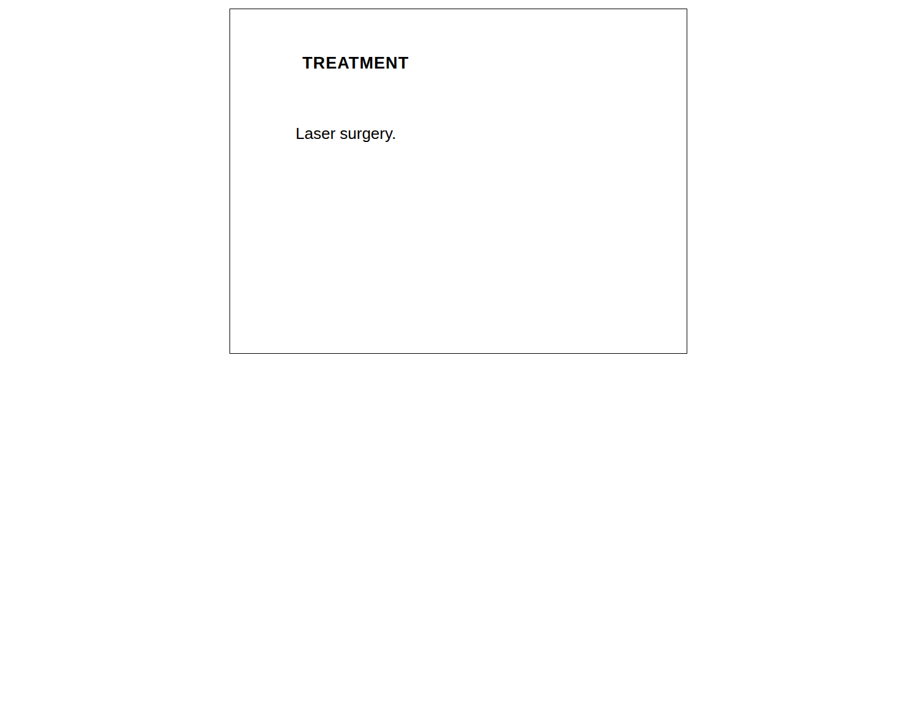TREATMENT
Laser surgery.